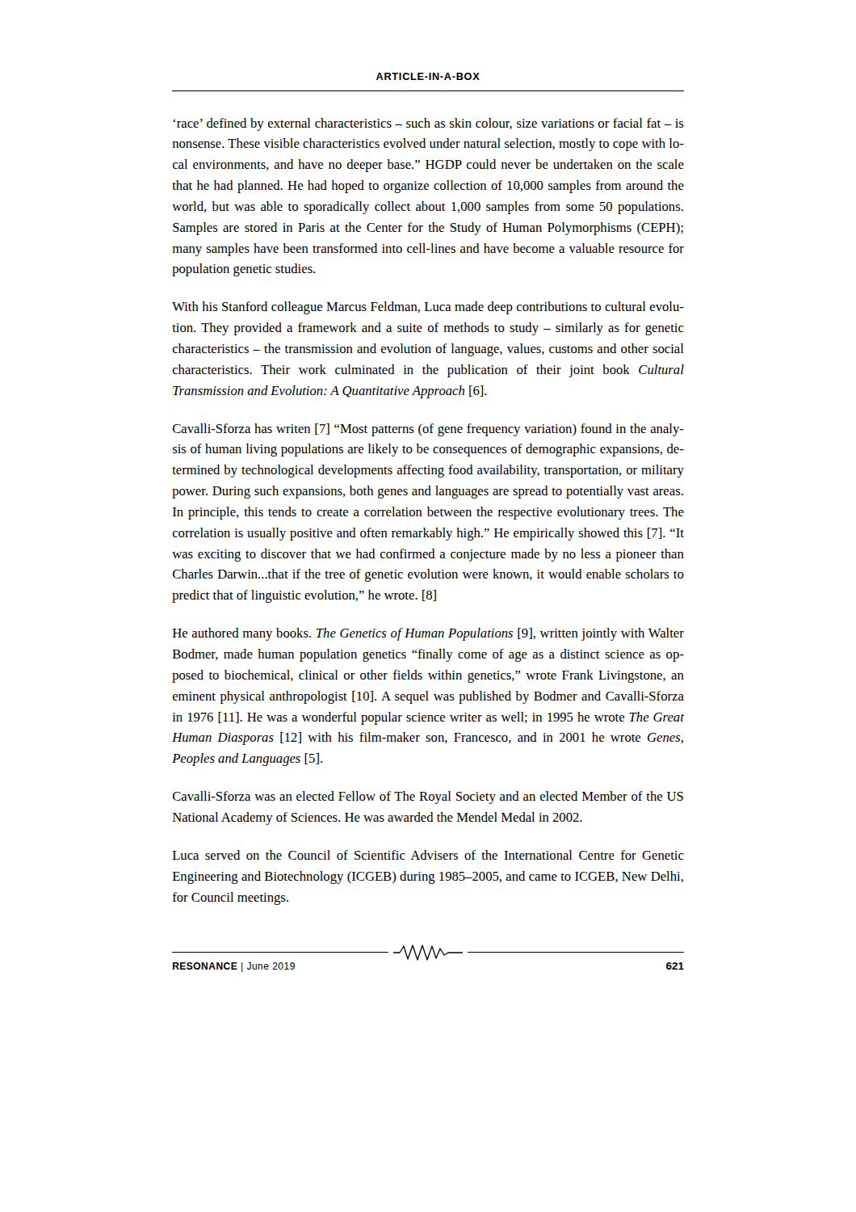ARTICLE-IN-A-BOX
‘race’ defined by external characteristics – such as skin colour, size variations or facial fat – is nonsense. These visible characteristics evolved under natural selection, mostly to cope with local environments, and have no deeper base.” HGDP could never be undertaken on the scale that he had planned. He had hoped to organize collection of 10,000 samples from around the world, but was able to sporadically collect about 1,000 samples from some 50 populations. Samples are stored in Paris at the Center for the Study of Human Polymorphisms (CEPH); many samples have been transformed into cell-lines and have become a valuable resource for population genetic studies.
With his Stanford colleague Marcus Feldman, Luca made deep contributions to cultural evolution. They provided a framework and a suite of methods to study – similarly as for genetic characteristics – the transmission and evolution of language, values, customs and other social characteristics. Their work culminated in the publication of their joint book Cultural Transmission and Evolution: A Quantitative Approach [6].
Cavalli-Sforza has writen [7] “Most patterns (of gene frequency variation) found in the analysis of human living populations are likely to be consequences of demographic expansions, determined by technological developments affecting food availability, transportation, or military power. During such expansions, both genes and languages are spread to potentially vast areas. In principle, this tends to create a correlation between the respective evolutionary trees. The correlation is usually positive and often remarkably high.” He empirically showed this [7]. “It was exciting to discover that we had confirmed a conjecture made by no less a pioneer than Charles Darwin...that if the tree of genetic evolution were known, it would enable scholars to predict that of linguistic evolution,” he wrote. [8]
He authored many books. The Genetics of Human Populations [9], written jointly with Walter Bodmer, made human population genetics “finally come of age as a distinct science as opposed to biochemical, clinical or other fields within genetics,” wrote Frank Livingstone, an eminent physical anthropologist [10]. A sequel was published by Bodmer and Cavalli-Sforza in 1976 [11]. He was a wonderful popular science writer as well; in 1995 he wrote The Great Human Diasporas [12] with his film-maker son, Francesco, and in 2001 he wrote Genes, Peoples and Languages [5].
Cavalli-Sforza was an elected Fellow of The Royal Society and an elected Member of the US National Academy of Sciences. He was awarded the Mendel Medal in 2002.
Luca served on the Council of Scientific Advisers of the International Centre for Genetic Engineering and Biotechnology (ICGEB) during 1985–2005, and came to ICGEB, New Delhi, for Council meetings.
RESONANCE | June 2019
621